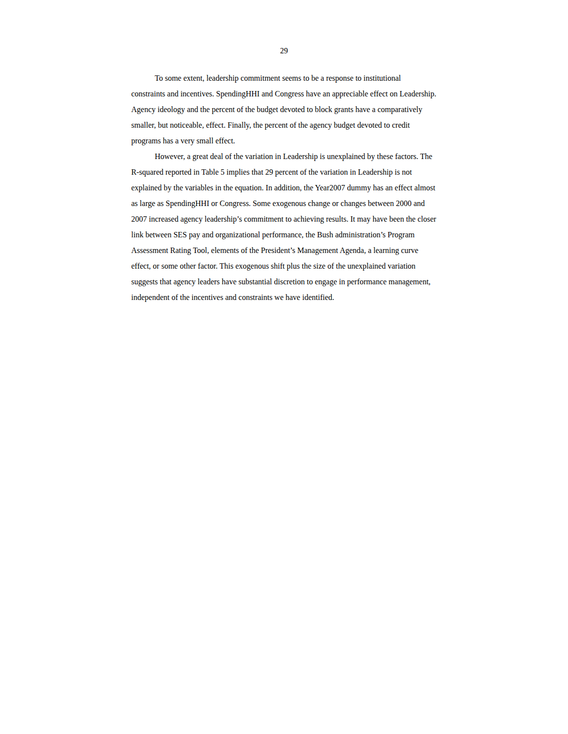29
To some extent, leadership commitment seems to be a response to institutional constraints and incentives. SpendingHHI and Congress have an appreciable effect on Leadership. Agency ideology and the percent of the budget devoted to block grants have a comparatively smaller, but noticeable, effect. Finally, the percent of the agency budget devoted to credit programs has a very small effect.
However, a great deal of the variation in Leadership is unexplained by these factors. The R-squared reported in Table 5 implies that 29 percent of the variation in Leadership is not explained by the variables in the equation. In addition, the Year2007 dummy has an effect almost as large as SpendingHHI or Congress. Some exogenous change or changes between 2000 and 2007 increased agency leadership’s commitment to achieving results. It may have been the closer link between SES pay and organizational performance, the Bush administration’s Program Assessment Rating Tool, elements of the President’s Management Agenda, a learning curve effect, or some other factor. This exogenous shift plus the size of the unexplained variation suggests that agency leaders have substantial discretion to engage in performance management, independent of the incentives and constraints we have identified.